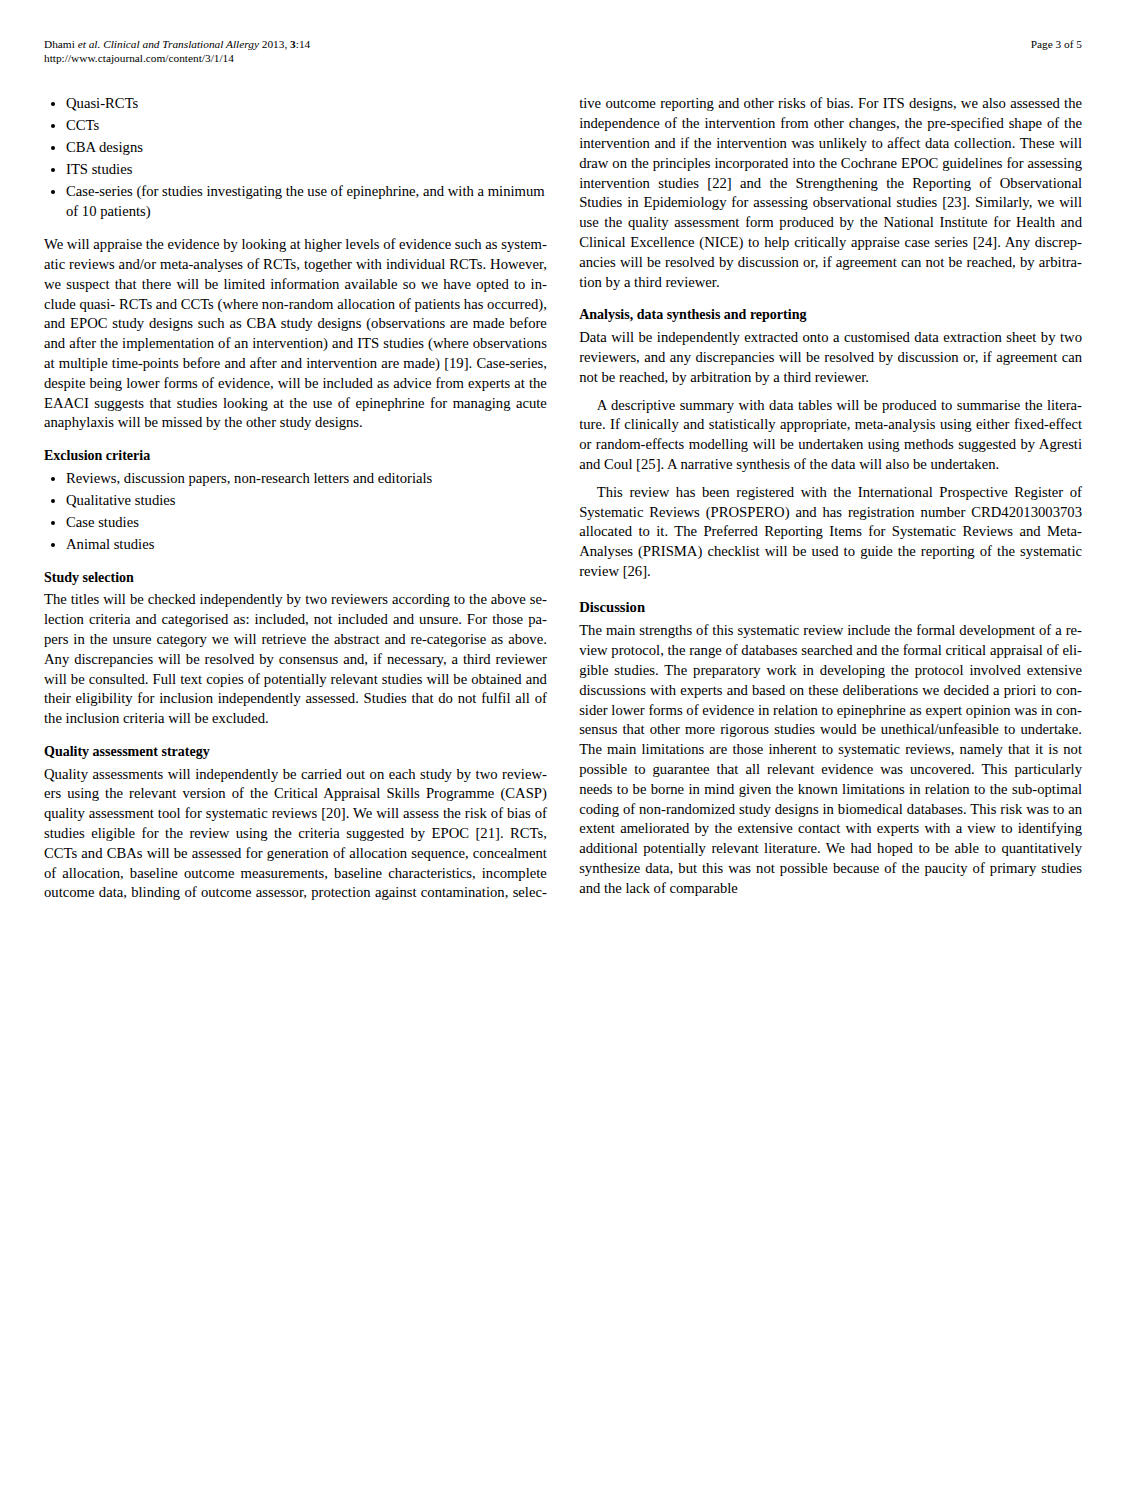Dhami et al. Clinical and Translational Allergy 2013, 3:14
http://www.ctajournal.com/content/3/1/14
Page 3 of 5
Quasi-RCTs
CCTs
CBA designs
ITS studies
Case-series (for studies investigating the use of epinephrine, and with a minimum of 10 patients)
We will appraise the evidence by looking at higher levels of evidence such as systematic reviews and/or meta-analyses of RCTs, together with individual RCTs. However, we suspect that there will be limited information available so we have opted to include quasi- RCTs and CCTs (where non-random allocation of patients has occurred), and EPOC study designs such as CBA study designs (observations are made before and after the implementation of an intervention) and ITS studies (where observations at multiple time-points before and after and intervention are made) [19]. Case-series, despite being lower forms of evidence, will be included as advice from experts at the EAACI suggests that studies looking at the use of epinephrine for managing acute anaphylaxis will be missed by the other study designs.
Exclusion criteria
Reviews, discussion papers, non-research letters and editorials
Qualitative studies
Case studies
Animal studies
Study selection
The titles will be checked independently by two reviewers according to the above selection criteria and categorised as: included, not included and unsure. For those papers in the unsure category we will retrieve the abstract and re-categorise as above. Any discrepancies will be resolved by consensus and, if necessary, a third reviewer will be consulted. Full text copies of potentially relevant studies will be obtained and their eligibility for inclusion independently assessed. Studies that do not fulfil all of the inclusion criteria will be excluded.
Quality assessment strategy
Quality assessments will independently be carried out on each study by two reviewers using the relevant version of the Critical Appraisal Skills Programme (CASP) quality assessment tool for systematic reviews [20]. We will assess the risk of bias of studies eligible for the review using the criteria suggested by EPOC [21]. RCTs, CCTs and CBAs will be assessed for generation of allocation sequence, concealment of allocation, baseline outcome measurements, baseline characteristics, incomplete outcome data, blinding of outcome assessor, protection against contamination, selective outcome reporting and other risks of bias. For ITS designs, we also assessed the independence of the intervention from other changes, the pre-specified shape of the intervention and if the intervention was unlikely to affect data collection. These will draw on the principles incorporated into the Cochrane EPOC guidelines for assessing intervention studies [22] and the Strengthening the Reporting of Observational Studies in Epidemiology for assessing observational studies [23]. Similarly, we will use the quality assessment form produced by the National Institute for Health and Clinical Excellence (NICE) to help critically appraise case series [24]. Any discrepancies will be resolved by discussion or, if agreement can not be reached, by arbitration by a third reviewer.
Analysis, data synthesis and reporting
Data will be independently extracted onto a customised data extraction sheet by two reviewers, and any discrepancies will be resolved by discussion or, if agreement can not be reached, by arbitration by a third reviewer.
A descriptive summary with data tables will be produced to summarise the literature. If clinically and statistically appropriate, meta-analysis using either fixed-effect or random-effects modelling will be undertaken using methods suggested by Agresti and Coul [25]. A narrative synthesis of the data will also be undertaken.
This review has been registered with the International Prospective Register of Systematic Reviews (PROSPERO) and has registration number CRD42013003703 allocated to it. The Preferred Reporting Items for Systematic Reviews and Meta-Analyses (PRISMA) checklist will be used to guide the reporting of the systematic review [26].
Discussion
The main strengths of this systematic review include the formal development of a review protocol, the range of databases searched and the formal critical appraisal of eligible studies. The preparatory work in developing the protocol involved extensive discussions with experts and based on these deliberations we decided a priori to consider lower forms of evidence in relation to epinephrine as expert opinion was in consensus that other more rigorous studies would be unethical/unfeasible to undertake. The main limitations are those inherent to systematic reviews, namely that it is not possible to guarantee that all relevant evidence was uncovered. This particularly needs to be borne in mind given the known limitations in relation to the sub-optimal coding of non-randomized study designs in biomedical databases. This risk was to an extent ameliorated by the extensive contact with experts with a view to identifying additional potentially relevant literature. We had hoped to be able to quantitatively synthesize data, but this was not possible because of the paucity of primary studies and the lack of comparable